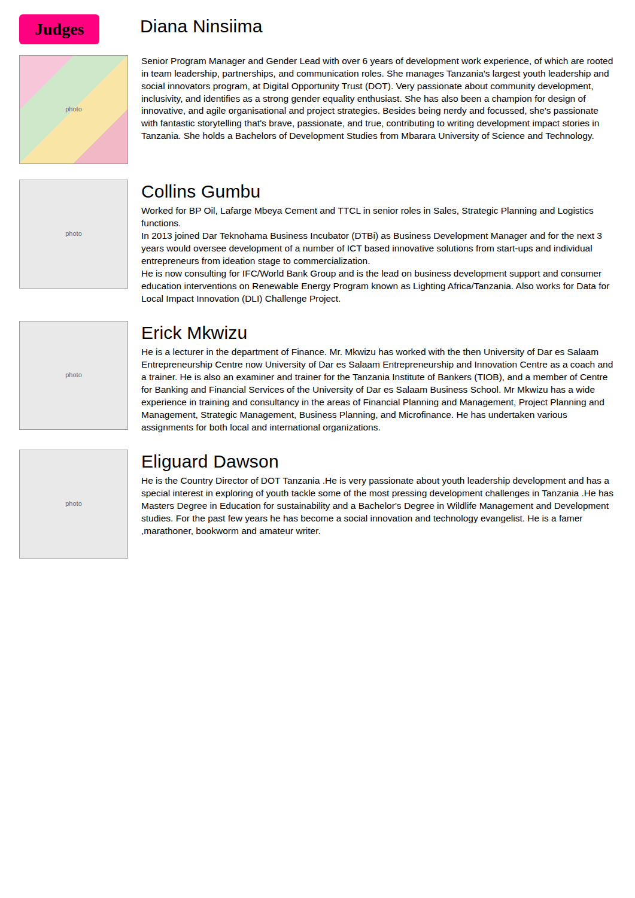Judges
Diana Ninsiima
photo
Senior Program Manager and Gender Lead with over 6 years of development work experience, of which are rooted in team leadership, partnerships, and communication roles. She manages Tanzania's largest youth leadership and social innovators program, at Digital Opportunity Trust (DOT). Very passionate about community development, inclusivity, and identifies as a strong gender equality enthusiast. She has also been a champion for design of innovative, and agile organisational and project strategies. Besides being nerdy and focussed, she's passionate with fantastic storytelling that's brave, passionate, and true, contributing to writing development impact stories in Tanzania. She holds a Bachelors of Development Studies from Mbarara University of Science and Technology.
photo
Collins Gumbu
Worked for BP Oil, Lafarge Mbeya Cement and TTCL in senior roles in Sales, Strategic Planning and Logistics functions.
In 2013 joined Dar Teknohama Business Incubator (DTBi) as Business Development Manager and for the next 3 years would oversee development of a number of ICT based innovative solutions from start-ups and individual entrepreneurs from ideation stage to commercialization.
He is now consulting for IFC/World Bank Group and is the lead on business development support and consumer education interventions on Renewable Energy Program known as Lighting Africa/Tanzania. Also works for Data for Local Impact Innovation (DLI) Challenge Project.
photo
Erick Mkwizu
He is a lecturer in the department of Finance. Mr. Mkwizu has worked with the then University of Dar es Salaam Entrepreneurship Centre now University of Dar es Salaam Entrepreneurship and Innovation Centre as a coach and a trainer. He is also an examiner and trainer for the Tanzania Institute of Bankers (TIOB), and a member of Centre for Banking and Financial Services of the University of Dar es Salaam Business School. Mr Mkwizu has a wide experience in training and consultancy in the areas of Financial Planning and Management, Project Planning and Management, Strategic Management, Business Planning, and Microfinance. He has undertaken various assignments for both local and international organizations.
photo
Eliguard Dawson
He is the Country Director of DOT Tanzania .He is very passionate about youth leadership development and has a special interest in exploring of youth tackle some of the most pressing development challenges in Tanzania .He has Masters Degree in Education for sustainability and a Bachelor's Degree in Wildlife Management and Development studies. For the past few years he has become a social innovation and technology evangelist. He is a famer ,marathoner, bookworm and amateur writer.